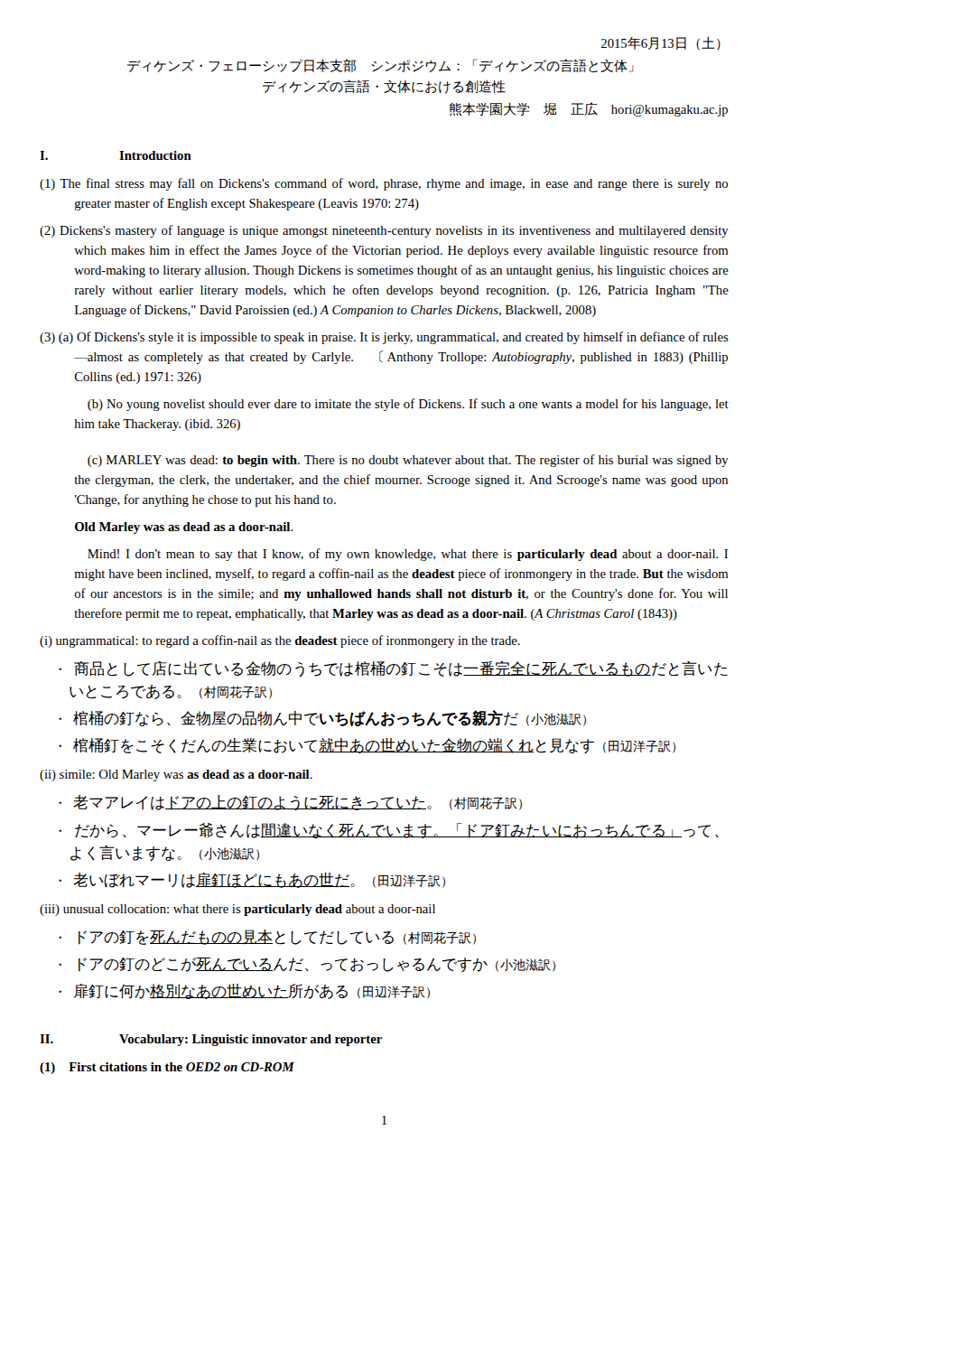2015年6月13日（土）
ディケンズ・フェローシップ日本支部　シンポジウム：「ディケンズの言語と文体」
ディケンズの言語・文体における創造性
熊本学園大学　堀　正広　hori@kumagaku.ac.jp
I. Introduction
(1) The final stress may fall on Dickens's command of word, phrase, rhyme and image, in ease and range there is surely no greater master of English except Shakespeare (Leavis 1970: 274)
(2) Dickens's mastery of language is unique amongst nineteenth-century novelists in its inventiveness and multilayered density which makes him in effect the James Joyce of the Victorian period. He deploys every available linguistic resource from word-making to literary allusion. Though Dickens is sometimes thought of as an untaught genius, his linguistic choices are rarely without earlier literary models, which he often develops beyond recognition. (p. 126, Patricia Ingham "The Language of Dickens," David Paroissien (ed.) A Companion to Charles Dickens, Blackwell, 2008)
(3) (a) Of Dickens's style it is impossible to speak in praise. It is jerky, ungrammatical, and created by himself in defiance of rules—almost as completely as that created by Carlyle.　〔Anthony Trollope: Autobiography, published in 1883) (Phillip Collins (ed.) 1971: 326)
(b) No young novelist should ever dare to imitate the style of Dickens. If such a one wants a model for his language, let him take Thackeray. (ibid. 326)
(c) MARLEY was dead: to begin with. There is no doubt whatever about that. The register of his burial was signed by the clergyman, the clerk, the undertaker, and the chief mourner. Scrooge signed it. And Scrooge's name was good upon 'Change, for anything he chose to put his hand to.
Old Marley was as dead as a door-nail.
Mind! I don't mean to say that I know, of my own knowledge, what there is particularly dead about a door-nail. I　might have been inclined, myself, to regard a coffin-nail as the deadest piece of ironmongery in the trade. But the wisdom of our ancestors is in the simile; and my unhallowed hands shall not disturb it, or the Country's done for. You will therefore permit me to repeat, emphatically, that Marley was as dead as a door-nail. (A Christmas Carol (1843))
(i) ungrammatical: to regard a coffin-nail as the deadest piece of ironmongery in the trade.
商品として店に出ている金物のうちでは棺桶の釘こそは一番完全に死んでいるものだと言いたいところである。（村岡花子訳）
棺桶の釘なら、金物屋の品物ん中でいちばんおっちんでる親方だ（小池滋訳）
棺桶釘をこそくだんの生業において就中あの世めいた金物の端くれと見なす（田辺洋子訳）
(ii) simile: Old Marley was as dead as a door-nail.
老マアレイはドアの上の釘のように死にきっていた。（村岡花子訳）
だから、マーレー爺さんは間違いなく死んでいます。「ドア釘みたいにおっちんでる」って、よく言いますな。（小池滋訳）
老いぼれマーリは扉釘ほどにもあの世だ。（田辺洋子訳）
(iii) unusual collocation: what there is particularly dead about a door-nail
ドアの釘を死んだものの見本としてだしている（村岡花子訳）
ドアの釘のどこが死んでいるんだ、っておっしゃるんですか（小池滋訳）
扉釘に何か格別なあの世めいた所がある（田辺洋子訳）
II. Vocabulary: Linguistic innovator and reporter
(1) First citations in the OED2 on CD-ROM
1